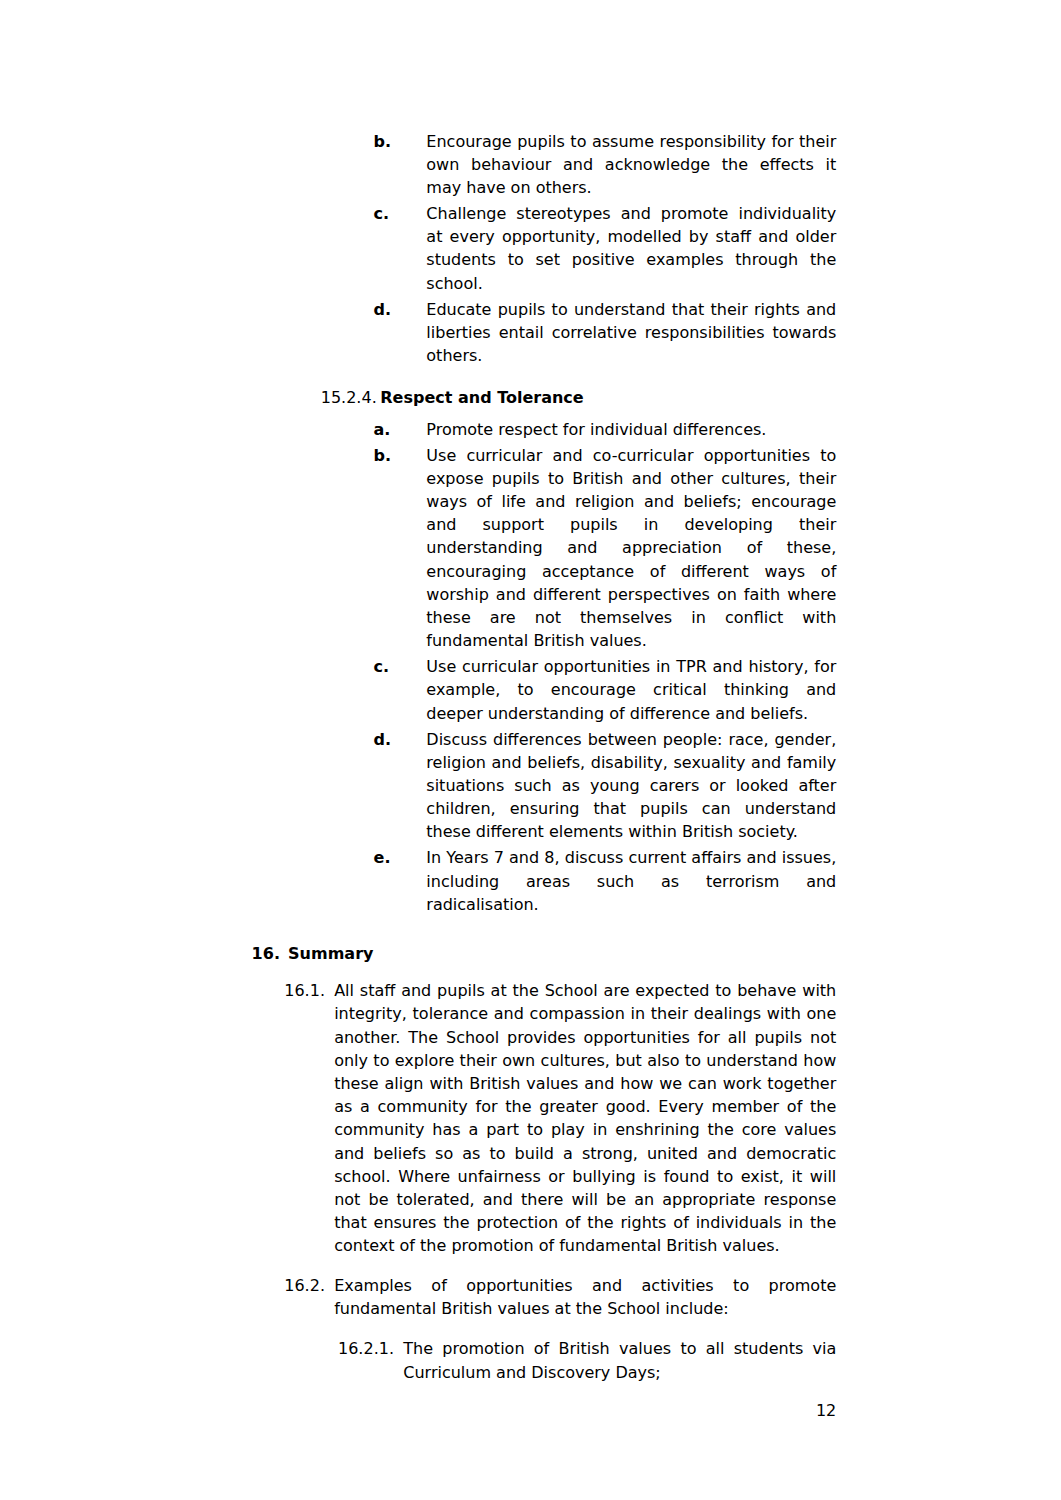b. Encourage pupils to assume responsibility for their own behaviour and acknowledge the effects it may have on others.
c. Challenge stereotypes and promote individuality at every opportunity, modelled by staff and older students to set positive examples through the school.
d. Educate pupils to understand that their rights and liberties entail correlative responsibilities towards others.
15.2.4. Respect and Tolerance
a. Promote respect for individual differences.
b. Use curricular and co-curricular opportunities to expose pupils to British and other cultures, their ways of life and religion and beliefs; encourage and support pupils in developing their understanding and appreciation of these, encouraging acceptance of different ways of worship and different perspectives on faith where these are not themselves in conflict with fundamental British values.
c. Use curricular opportunities in TPR and history, for example, to encourage critical thinking and deeper understanding of difference and beliefs.
d. Discuss differences between people: race, gender, religion and beliefs, disability, sexuality and family situations such as young carers or looked after children, ensuring that pupils can understand these different elements within British society.
e. In Years 7 and 8, discuss current affairs and issues, including areas such as terrorism and radicalisation.
16. Summary
16.1. All staff and pupils at the School are expected to behave with integrity, tolerance and compassion in their dealings with one another. The School provides opportunities for all pupils not only to explore their own cultures, but also to understand how these align with British values and how we can work together as a community for the greater good. Every member of the community has a part to play in enshrining the core values and beliefs so as to build a strong, united and democratic school. Where unfairness or bullying is found to exist, it will not be tolerated, and there will be an appropriate response that ensures the protection of the rights of individuals in the context of the promotion of fundamental British values.
16.2. Examples of opportunities and activities to promote fundamental British values at the School include:
16.2.1. The promotion of British values to all students via Curriculum and Discovery Days;
12